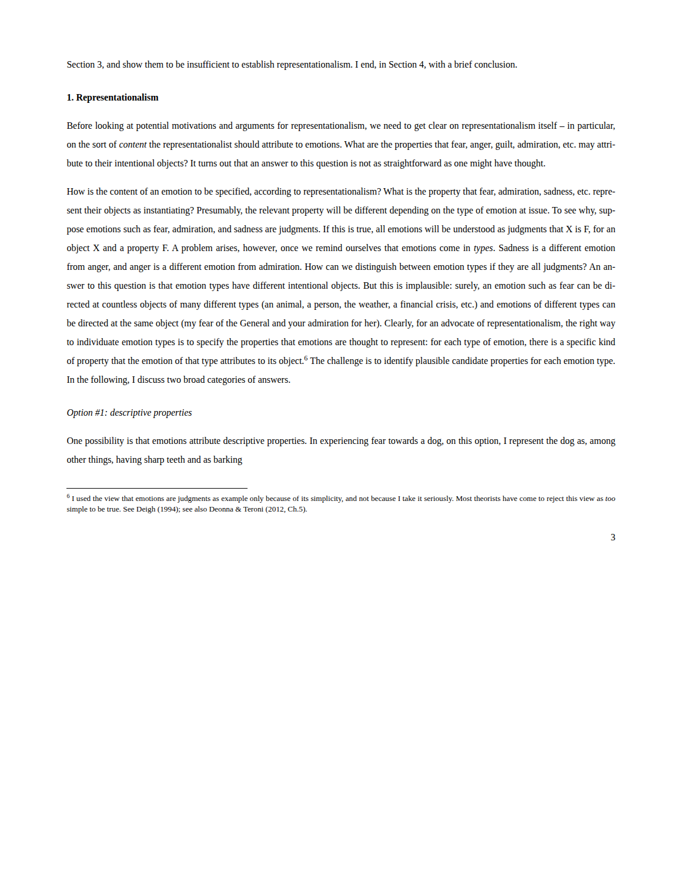Section 3, and show them to be insufficient to establish representationalism. I end, in Section 4, with a brief conclusion.
1. Representationalism
Before looking at potential motivations and arguments for representationalism, we need to get clear on representationalism itself – in particular, on the sort of content the representationalist should attribute to emotions. What are the properties that fear, anger, guilt, admiration, etc. may attribute to their intentional objects? It turns out that an answer to this question is not as straightforward as one might have thought.
How is the content of an emotion to be specified, according to representationalism? What is the property that fear, admiration, sadness, etc. represent their objects as instantiating? Presumably, the relevant property will be different depending on the type of emotion at issue. To see why, suppose emotions such as fear, admiration, and sadness are judgments. If this is true, all emotions will be understood as judgments that X is F, for an object X and a property F. A problem arises, however, once we remind ourselves that emotions come in types. Sadness is a different emotion from anger, and anger is a different emotion from admiration. How can we distinguish between emotion types if they are all judgments? An answer to this question is that emotion types have different intentional objects. But this is implausible: surely, an emotion such as fear can be directed at countless objects of many different types (an animal, a person, the weather, a financial crisis, etc.) and emotions of different types can be directed at the same object (my fear of the General and your admiration for her). Clearly, for an advocate of representationalism, the right way to individuate emotion types is to specify the properties that emotions are thought to represent: for each type of emotion, there is a specific kind of property that the emotion of that type attributes to its object.6 The challenge is to identify plausible candidate properties for each emotion type. In the following, I discuss two broad categories of answers.
Option #1: descriptive properties
One possibility is that emotions attribute descriptive properties. In experiencing fear towards a dog, on this option, I represent the dog as, among other things, having sharp teeth and as barking
6 I used the view that emotions are judgments as example only because of its simplicity, and not because I take it seriously. Most theorists have come to reject this view as too simple to be true. See Deigh (1994); see also Deonna & Teroni (2012, Ch.5).
3